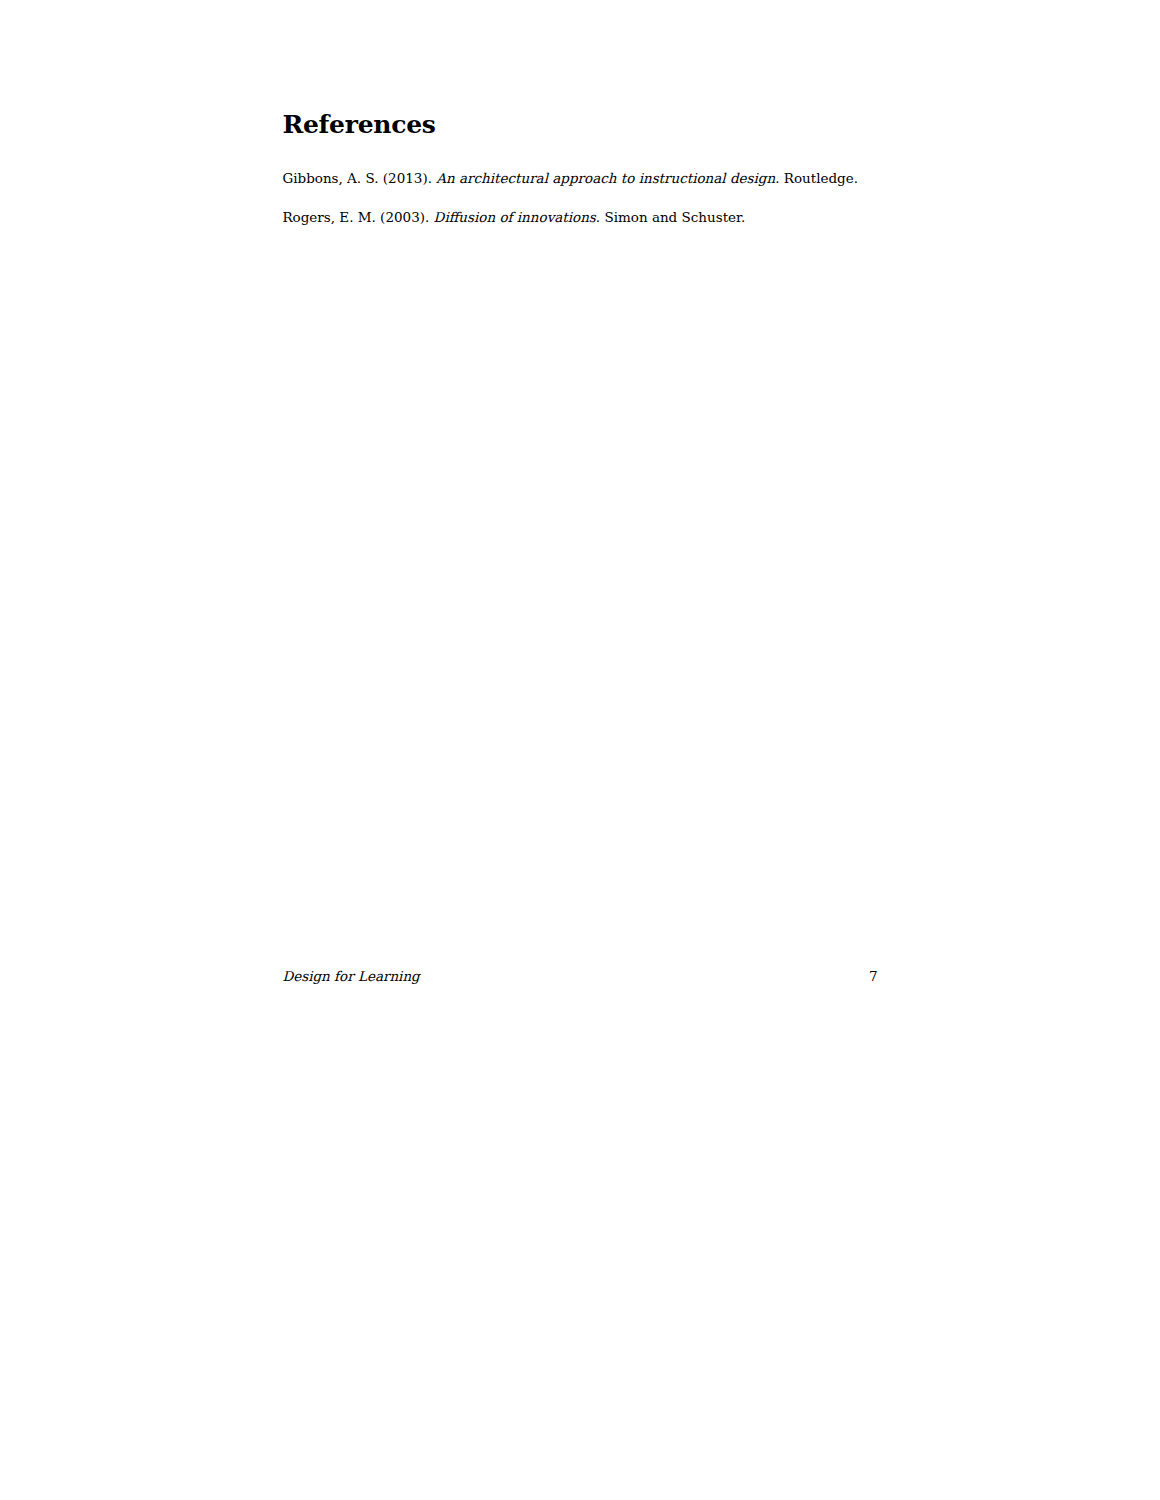References
Gibbons, A. S. (2013). An architectural approach to instructional design. Routledge.
Rogers, E. M. (2003). Diffusion of innovations. Simon and Schuster.
Design for Learning 7